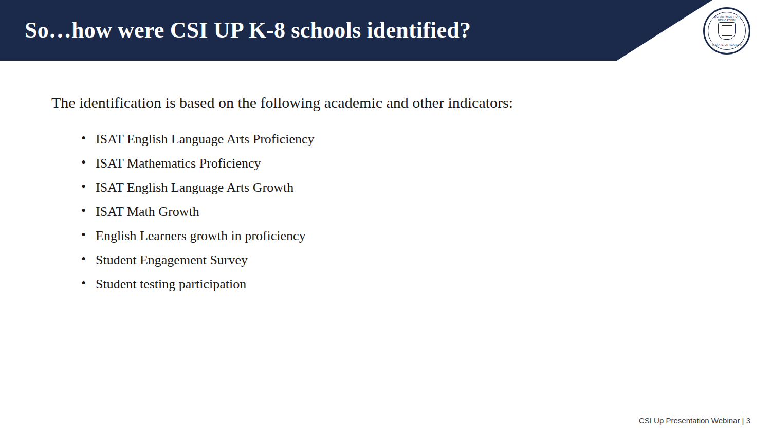So…how were CSI UP K-8 schools identified?
The identification is based on the following academic and other indicators:
ISAT English Language Arts Proficiency
ISAT Mathematics Proficiency
ISAT English Language Arts Growth
ISAT Math Growth
English Learners growth in proficiency
Student Engagement Survey
Student testing participation
CSI Up Presentation Webinar | 3